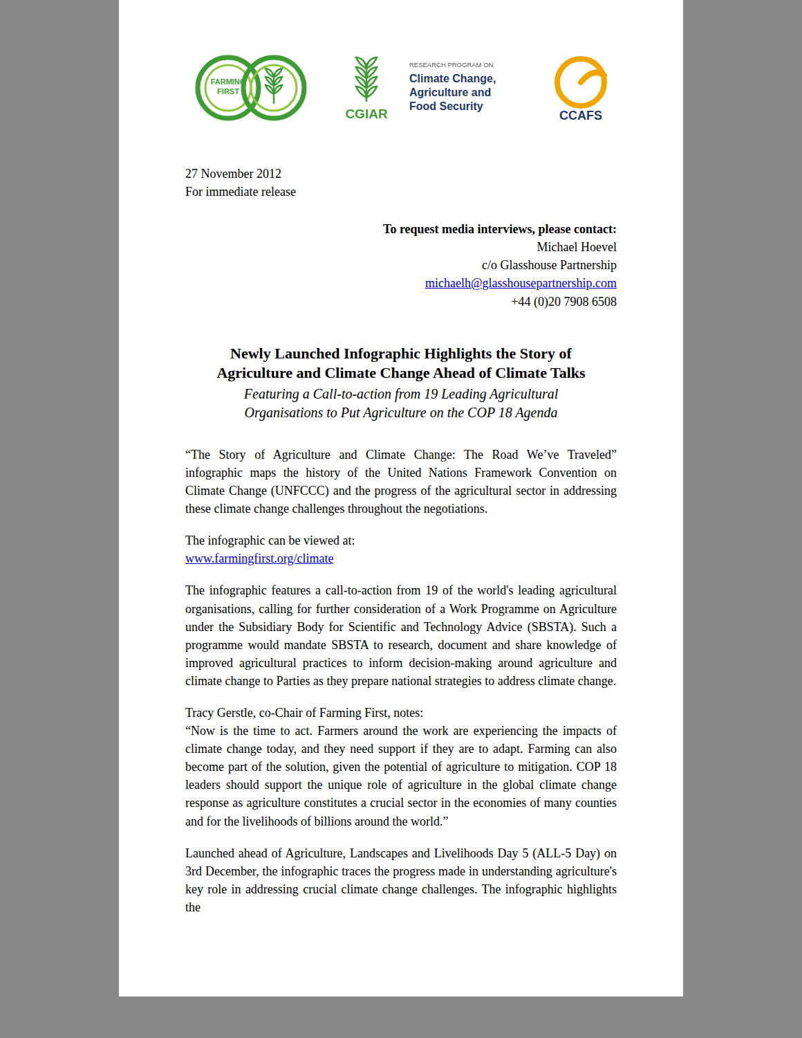FARMING FIRST
CGIAR RESEARCH PROGRAM ON Climate Change, Agriculture and Food Security CCAFS
27 November 2012
For immediate release
To request media interviews, please contact:
Michael Hoevel
c/o Glasshouse Partnership
michaelh@glasshousepartnership.com
+44 (0)20 7908 6508
Newly Launched Infographic Highlights the Story of
Agriculture and Climate Change Ahead of Climate Talks
Featuring a Call-to-action from 19 Leading Agricultural
Organisations to Put Agriculture on the COP 18 Agenda
“The Story of Agriculture and Climate Change: The Road We’ve Traveled” infographic maps the history of the United Nations Framework Convention on Climate Change (UNFCCC) and the progress of the agricultural sector in addressing these climate change challenges throughout the negotiations.
The infographic can be viewed at:
www.farmingfirst.org/climate
The infographic features a call-to-action from 19 of the world's leading agricultural organisations, calling for further consideration of a Work Programme on Agriculture under the Subsidiary Body for Scientific and Technology Advice (SBSTA). Such a programme would mandate SBSTA to research, document and share knowledge of improved agricultural practices to inform decision-making around agriculture and climate change to Parties as they prepare national strategies to address climate change.
Tracy Gerstle, co-Chair of Farming First, notes:
“Now is the time to act. Farmers around the work are experiencing the impacts of climate change today, and they need support if they are to adapt. Farming can also become part of the solution, given the potential of agriculture to mitigation. COP 18 leaders should support the unique role of agriculture in the global climate change response as agriculture constitutes a crucial sector in the economies of many counties and for the livelihoods of billions around the world.”
Launched ahead of Agriculture, Landscapes and Livelihoods Day 5 (ALL-5 Day) on 3rd December, the infographic traces the progress made in understanding agriculture's key role in addressing crucial climate change challenges. The infographic highlights the